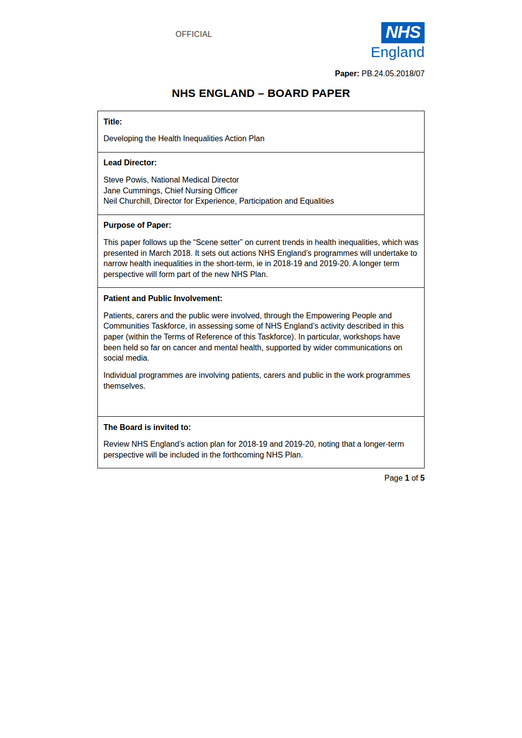OFFICIAL
NHS England
Paper: PB.24.05.2018/07
NHS ENGLAND – BOARD PAPER
| Title: Developing the Health Inequalities Action Plan |
| Lead Director: Steve Powis, National Medical Director Jane Cummings, Chief Nursing Officer Neil Churchill, Director for Experience, Participation and Equalities |
| Purpose of Paper: This paper follows up the “Scene setter” on current trends in health inequalities, which was presented in March 2018. It sets out actions NHS England’s programmes will undertake to narrow health inequalities in the short-term, ie in 2018-19 and 2019-20. A longer term perspective will form part of the new NHS Plan. |
| Patient and Public Involvement: Patients, carers and the public were involved, through the Empowering People and Communities Taskforce, in assessing some of NHS England’s activity described in this paper (within the Terms of Reference of this Taskforce). In particular, workshops have been held so far on cancer and mental health, supported by wider communications on social media. Individual programmes are involving patients, carers and public in the work programmes themselves. |
| The Board is invited to: Review NHS England’s action plan for 2018-19 and 2019-20, noting that a longer-term perspective will be included in the forthcoming NHS Plan. |
Page 1 of 5